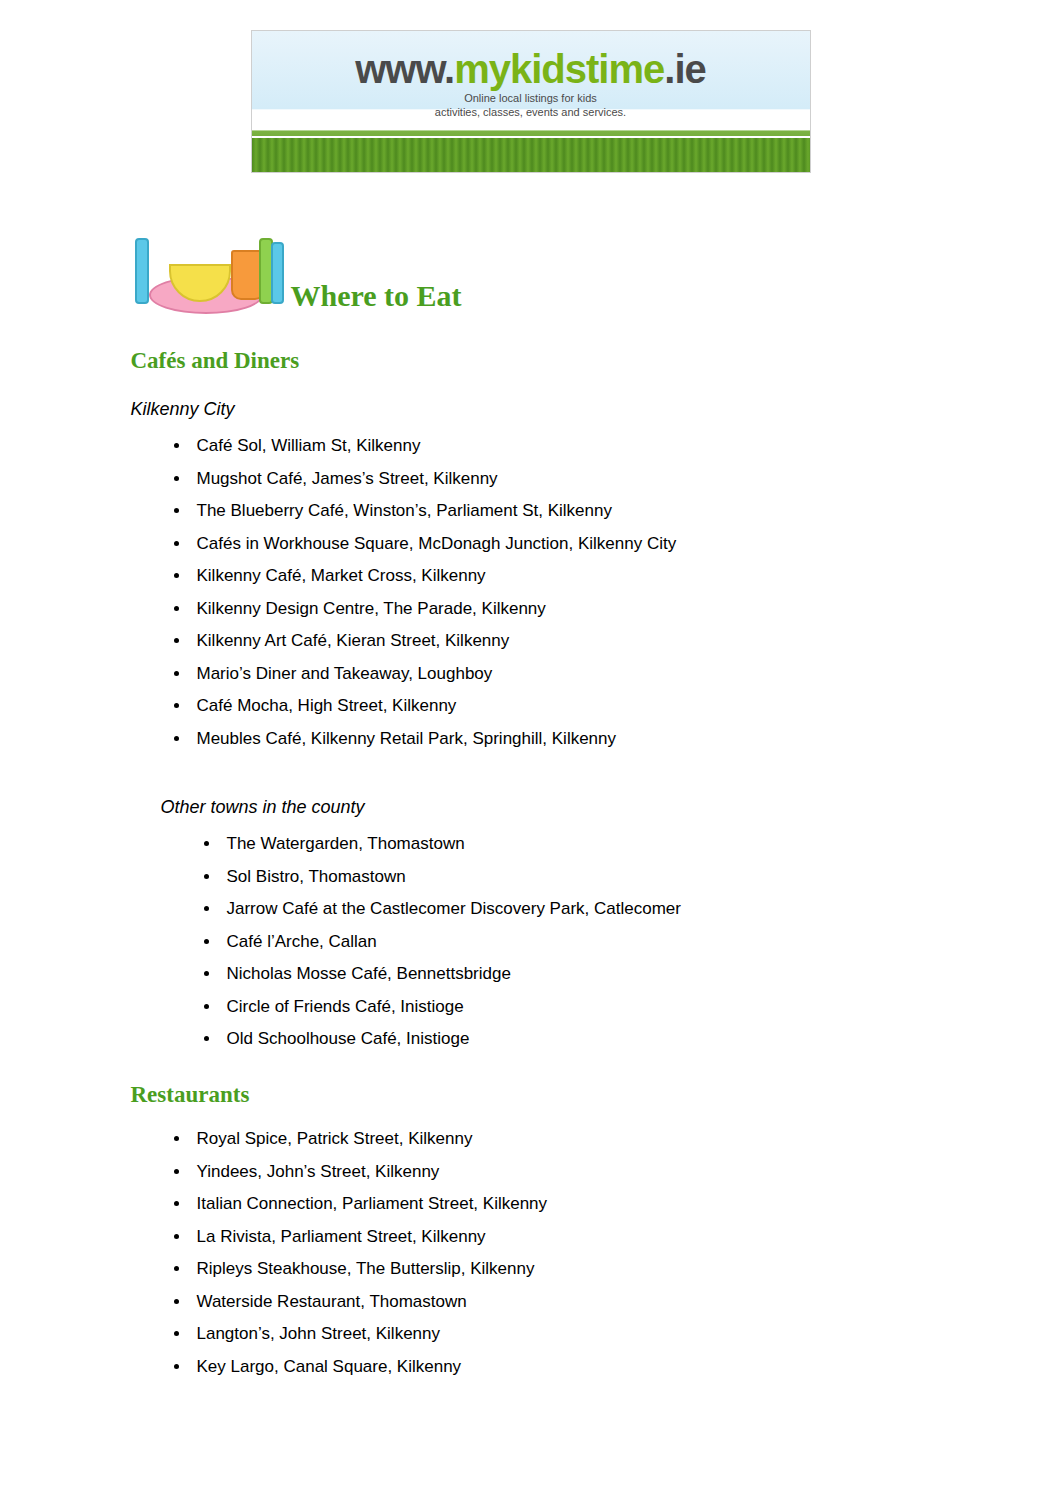www. mykidstime.ie
Online local listings for kids
activities, classes, events and services.
Where to Eat
Cafés and Diners
Kilkenny City
Café Sol, William St, Kilkenny
Mugshot Café, James’s Street, Kilkenny
The Blueberry Café, Winston’s, Parliament St, Kilkenny
Cafés in Workhouse Square, McDonagh Junction, Kilkenny City
Kilkenny Café, Market Cross, Kilkenny
Kilkenny Design Centre, The Parade, Kilkenny
Kilkenny Art Café, Kieran Street, Kilkenny
Mario’s Diner and Takeaway, Loughboy
Café Mocha, High Street, Kilkenny
Meubles Café, Kilkenny Retail Park, Springhill, Kilkenny
Other towns in the county
The Watergarden, Thomastown
Sol Bistro, Thomastown
Jarrow Café at the Castlecomer Discovery Park, Catlecomer
Café l’Arche, Callan
Nicholas Mosse Café, Bennettsbridge
Circle of Friends Café, Inistioge
Old Schoolhouse Café, Inistioge
Restaurants
Royal Spice, Patrick Street, Kilkenny
Yindees, John’s Street, Kilkenny
Italian Connection, Parliament Street, Kilkenny
La Rivista, Parliament Street, Kilkenny
Ripleys Steakhouse, The Butterslip, Kilkenny
Waterside Restaurant, Thomastown
Langton’s, John Street, Kilkenny
Key Largo, Canal Square, Kilkenny